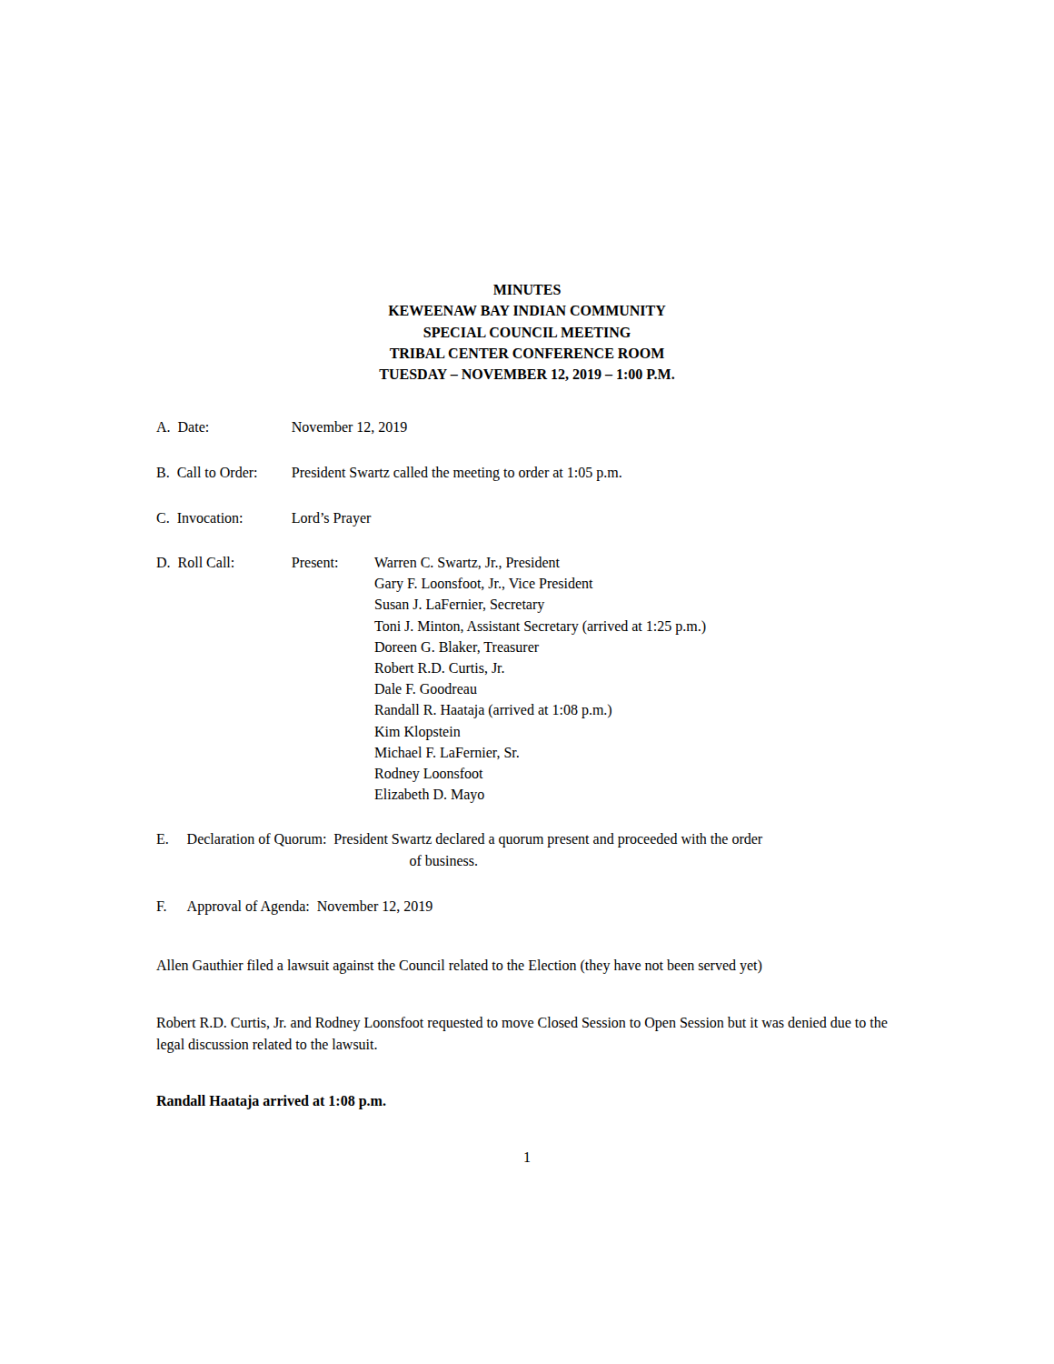MINUTES
KEWEENAW BAY INDIAN COMMUNITY
SPECIAL COUNCIL MEETING
TRIBAL CENTER CONFERENCE ROOM
TUESDAY – NOVEMBER 12, 2019 – 1:00 P.M.
A. Date:
November 12, 2019
B. Call to Order:
President Swartz called the meeting to order at 1:05 p.m.
C. Invocation:
Lord’s Prayer
D. Roll Call:
Present:
Warren C. Swartz, Jr., President
Gary F. Loonsfoot, Jr., Vice President
Susan J. LaFernier, Secretary
Toni J. Minton, Assistant Secretary (arrived at 1:25 p.m.)
Doreen G. Blaker, Treasurer
Robert R.D. Curtis, Jr.
Dale F. Goodreau
Randall R. Haataja (arrived at 1:08 p.m.)
Kim Klopstein
Michael F. LaFernier, Sr.
Rodney Loonsfoot
Elizabeth D. Mayo
E.
Declaration of Quorum: President Swartz declared a quorum present and proceeded with the order
of business.
F.
Approval of Agenda: November 12, 2019
Allen Gauthier filed a lawsuit against the Council related to the Election (they have not been served yet)
Robert R.D. Curtis, Jr. and Rodney Loonsfoot requested to move Closed Session to Open Session but it was denied due to the legal discussion related to the lawsuit.
Randall Haataja arrived at 1:08 p.m.
1